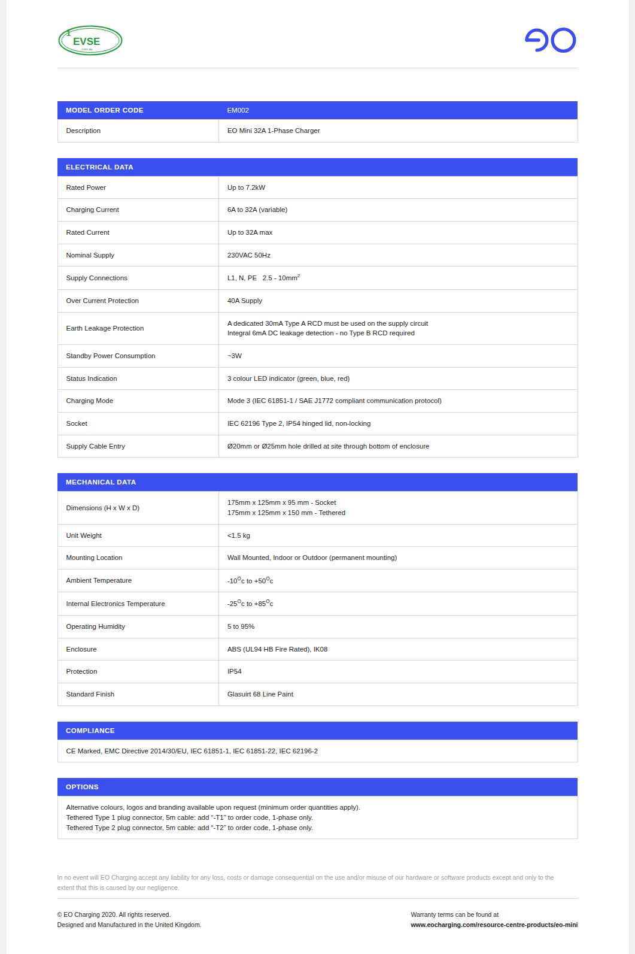1 EVSE .com.au
| Model Order Code | EM002 |
| --- | --- |
| Description | EO Mini 32A 1-Phase Charger |
| Electrical Data |
| --- |
| Rated Power | Up to 7.2kW |
| Charging Current | 6A to 32A (variable) |
| Rated Current | Up to 32A max |
| Nominal Supply | 230VAC 50Hz |
| Supply Connections | L1, N, PE 2.5 - 10mm 2 |
| Over Current Protection | 40A Supply |
| Earth Leakage Protection | A dedicated 30mA Type A RCD must be used on the supply circuit Integral 6mA DC leakage detection - no Type B RCD required |
| Standby Power Consumption | ~3W |
| Status Indication | 3 colour LED indicator (green, blue, red) |
| Charging Mode | Mode 3 (IEC 61851-1 / SAE J1772 compliant communication protocol) |
| Socket | IEC 62196 Type 2, IP54 hinged lid, non-locking |
| Supply Cable Entry | Ø20mm or Ø25mm hole drilled at site through bottom of enclosure |
| Mechanical Data |
| --- |
| Dimensions (H x W x D) | 175mm x 125mm x 95 mm - Socket 175mm x 125mm x 150 mm - Tethered |
| Unit Weight | <1.5 kg |
| Mounting Location | Wall Mounted, Indoor or Outdoor (permanent mounting) |
| Ambient Temperature | -10 O c to +50 O c |
| Internal Electronics Temperature | -25 O c to +85 O c |
| Operating Humidity | 5 to 95% |
| Enclosure | ABS (UL94 HB Fire Rated), IK08 |
| Protection | IP54 |
| Standard Finish | Glasuirt 68 Line Paint |
| Compliance |
| --- |
| CE Marked, EMC Directive 2014/30/EU, IEC 61851-1, IEC 61851-22, IEC 62196-2 |
| Options |
| --- |
| Alternative colours, logos and branding available upon request (minimum order quantities apply). Tethered Type 1 plug connector, 5m cable: add “-T1” to order code, 1-phase only. Tethered Type 2 plug connector, 5m cable: add “-T2” to order code, 1-phase only. |
In no event will EO Charging accept any liability for any loss, costs or damage consequential on the use and/or misuse of our hardware or software products except and only to the extent that this is caused by our negligence.
© EO Charging 2020. All rights reserved.
Designed and Manufactured in the United Kingdom.
Warranty terms can be found at
www.eocharging.com/resource-centre-products/eo-mini